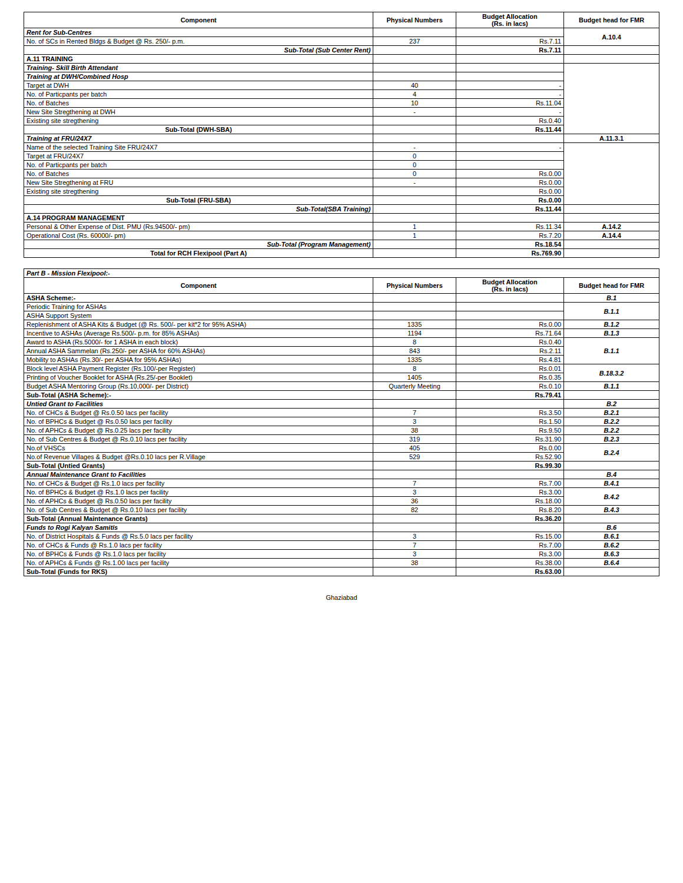| Component | Physical Numbers | Budget Allocation (Rs. in lacs) | Budget head for FMR |
| --- | --- | --- | --- |
| Rent for Sub-Centres | | | A.10.4 |
| No. of SCs in Rented Bldgs & Budget @ Rs. 250/- p.m. | 237 | Rs.7.11 |
| Sub-Total (Sub Center Rent) | | Rs.7.11 | |
| A.11 TRAINING | | | |
| Training- Skill Birth Attendant | | | |
| Training at DWH/Combined Hosp | | |
| Target at DWH | 40 | - |
| No. of Particpants per batch | 4 | - |
| No. of Batches | 10 | Rs.11.04 |
| New Site Stregthening at DWH | - | - |
| Existing site stregthening | | Rs.0.40 |
| Sub-Total (DWH-SBA) | | Rs.11.44 |
| Training at FRU/24X7 | | | A.11.3.1 |
| Name of the selected Training Site FRU/24X7 | - | - | |
| Target at FRU/24X7 | 0 | |
| No. of Particpants per batch | 0 | |
| No. of Batches | 0 | Rs.0.00 |
| New Site Stregthening at FRU | - | Rs.0.00 |
| Existing site stregthening | | Rs.0.00 |
| Sub-Total (FRU-SBA) | | Rs.0.00 |
| Sub-Total(SBA Training) | | Rs.11.44 | |
| A.14 PROGRAM MANAGEMENT | | | |
| Personal & Other Expense of Dist. PMU (Rs.94500/- pm) | 1 | Rs.11.34 | A.14.2 |
| Operational Cost (Rs. 60000/- pm) | 1 | Rs.7.20 | A.14.4 |
| Sub-Total (Program Management) | | Rs.18.54 | |
| Total for RCH Flexipool (Part A) | | Rs.769.90 | |
| Part B - Mission Flexipool:- |
| Component | Physical Numbers | Budget Allocation (Rs. in lacs) | Budget head for FMR |
| ASHA Scheme:- | | | B.1 |
| Periodic Training for ASHAs | | | B.1.1 |
| ASHA Support System | | |
| Replenishment of ASHA Kits & Budget (@ Rs. 500/- per kit*2 for 95% ASHA) | 1335 | Rs.0.00 | B.1.2 |
| Incentive to ASHAs (Average Rs.500/- p.m. for 85% ASHAs) | 1194 | Rs.71.64 | B.1.3 |
| Award to ASHA (Rs.5000/- for 1 ASHA in each block) | 8 | Rs.0.40 | B.1.1 |
| Annual ASHA Sammelan (Rs.250/- per ASHA for 60% ASHAs) | 843 | Rs.2.11 |
| Mobility to ASHAs (Rs.30/- per ASHA for 95% ASHAs) | 1335 | Rs.4.81 |
| Block level ASHA Payment Register (Rs.100/-per Register) | 8 | Rs.0.01 | B.18.3.2 |
| Printing of Voucher Booklet for ASHA (Rs.25/-per Booklet) | 1405 | Rs.0.35 |
| Budget ASHA Mentoring Group (Rs.10,000/- per District) | Quarterly Meeting | Rs.0.10 | B.1.1 |
| Sub-Total (ASHA Scheme):- | | Rs.79.41 | |
| Untied Grant to Facilities | | | B.2 |
| No. of CHCs & Budget @ Rs.0.50 lacs per facility | 7 | Rs.3.50 | B.2.1 |
| No. of BPHCs & Budget @ Rs.0.50 lacs per facility | 3 | Rs.1.50 | B.2.2 |
| No. of APHCs & Budget @ Rs.0.25 lacs per facility | 38 | Rs.9.50 | B.2.2 |
| No. of Sub Centres & Budget @ Rs.0.10 lacs per facility | 319 | Rs.31.90 | B.2.3 |
| No.of VHSCs | 405 | Rs.0.00 | B.2.4 |
| No.of Revenue Villages & Budget @Rs.0.10 lacs per R.Village | 529 | Rs.52.90 |
| Sub-Total (Untied Grants) | | Rs.99.30 | |
| Annual Maintenance Grant to Facilities | | | B.4 |
| No. of CHCs & Budget @ Rs.1.0 lacs per facility | 7 | Rs.7.00 | B.4.1 |
| No. of BPHCs & Budget @ Rs.1.0 lacs per facility | 3 | Rs.3.00 | B.4.2 |
| No. of APHCs & Budget @ Rs.0.50 lacs per facility | 36 | Rs.18.00 |
| No. of Sub Centres & Budget @ Rs.0.10 lacs per facility | 82 | Rs.8.20 | B.4.3 |
| Sub-Total (Annual Maintenance Grants) | | Rs.36.20 | |
| Funds to Rogi Kalyan Samitis | | | B.6 |
| No. of District Hospitals & Funds @ Rs.5.0 lacs per facility | 3 | Rs.15.00 | B.6.1 |
| No. of CHCs & Funds @ Rs.1.0 lacs per facility | 7 | Rs.7.00 | B.6.2 |
| No. of BPHCs & Funds @ Rs.1.0 lacs per facility | 3 | Rs.3.00 | B.6.3 |
| No. of APHCs & Funds @ Rs.1.00 lacs per facility | 38 | Rs.38.00 | B.6.4 |
| Sub-Total (Funds for RKS) | | Rs.63.00 | |
Ghaziabad